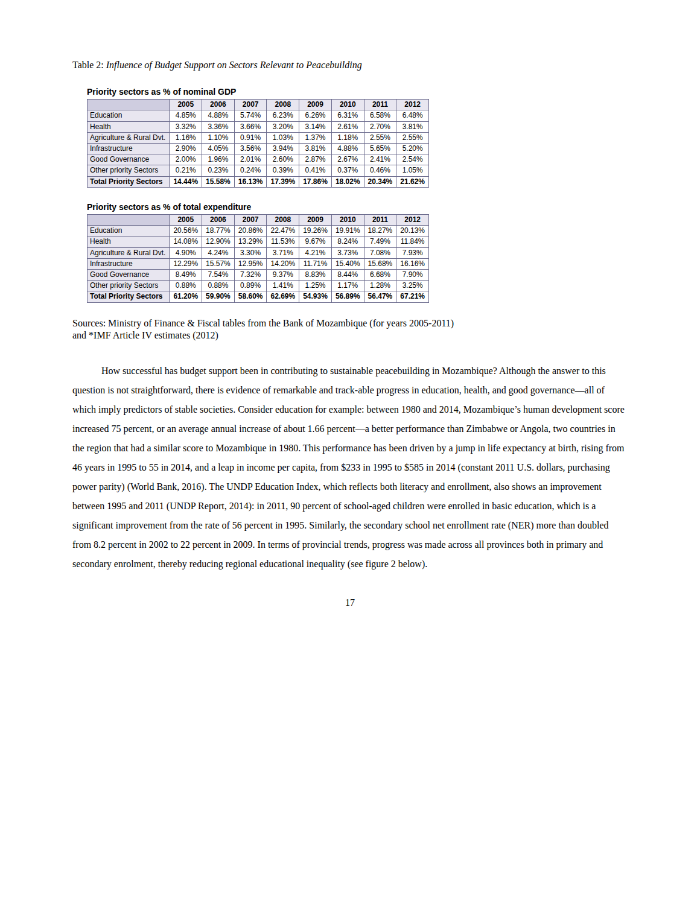Table 2: Influence of Budget Support on Sectors Relevant to Peacebuilding
Priority sectors as % of nominal GDP
| | 2005 | 2006 | 2007 | 2008 | 2009 | 2010 | 2011 | 2012 |
| --- | --- | --- | --- | --- | --- | --- | --- | --- |
| Education | 4.85% | 4.88% | 5.74% | 6.23% | 6.26% | 6.31% | 6.58% | 6.48% |
| Health | 3.32% | 3.36% | 3.66% | 3.20% | 3.14% | 2.61% | 2.70% | 3.81% |
| Agriculture & Rural Dvt. | 1.16% | 1.10% | 0.91% | 1.03% | 1.37% | 1.18% | 2.55% | 2.55% |
| Infrastructure | 2.90% | 4.05% | 3.56% | 3.94% | 3.81% | 4.88% | 5.65% | 5.20% |
| Good Governance | 2.00% | 1.96% | 2.01% | 2.60% | 2.87% | 2.67% | 2.41% | 2.54% |
| Other priority Sectors | 0.21% | 0.23% | 0.24% | 0.39% | 0.41% | 0.37% | 0.46% | 1.05% |
| Total Priority Sectors | 14.44% | 15.58% | 16.13% | 17.39% | 17.86% | 18.02% | 20.34% | 21.62% |
Priority sectors as % of total expenditure
| | 2005 | 2006 | 2007 | 2008 | 2009 | 2010 | 2011 | 2012 |
| --- | --- | --- | --- | --- | --- | --- | --- | --- |
| Education | 20.56% | 18.77% | 20.86% | 22.47% | 19.26% | 19.91% | 18.27% | 20.13% |
| Health | 14.08% | 12.90% | 13.29% | 11.53% | 9.67% | 8.24% | 7.49% | 11.84% |
| Agriculture & Rural Dvt. | 4.90% | 4.24% | 3.30% | 3.71% | 4.21% | 3.73% | 7.08% | 7.93% |
| Infrastructure | 12.29% | 15.57% | 12.95% | 14.20% | 11.71% | 15.40% | 15.68% | 16.16% |
| Good Governance | 8.49% | 7.54% | 7.32% | 9.37% | 8.83% | 8.44% | 6.68% | 7.90% |
| Other priority Sectors | 0.88% | 0.88% | 0.89% | 1.41% | 1.25% | 1.17% | 1.28% | 3.25% |
| Total Priority Sectors | 61.20% | 59.90% | 58.60% | 62.69% | 54.93% | 56.89% | 56.47% | 67.21% |
Sources: Ministry of Finance & Fiscal tables from the Bank of Mozambique (for years 2005-2011)
and *IMF Article IV estimates (2012)
How successful has budget support been in contributing to sustainable peacebuilding in Mozambique? Although the answer to this question is not straightforward, there is evidence of remarkable and track-able progress in education, health, and good governance—all of which imply predictors of stable societies. Consider education for example: between 1980 and 2014, Mozambique’s human development score increased 75 percent, or an average annual increase of about 1.66 percent—a better performance than Zimbabwe or Angola, two countries in the region that had a similar score to Mozambique in 1980. This performance has been driven by a jump in life expectancy at birth, rising from 46 years in 1995 to 55 in 2014, and a leap in income per capita, from $233 in 1995 to $585 in 2014 (constant 2011 U.S. dollars, purchasing power parity) (World Bank, 2016). The UNDP Education Index, which reflects both literacy and enrollment, also shows an improvement between 1995 and 2011 (UNDP Report, 2014): in 2011, 90 percent of school-aged children were enrolled in basic education, which is a significant improvement from the rate of 56 percent in 1995. Similarly, the secondary school net enrollment rate (NER) more than doubled from 8.2 percent in 2002 to 22 percent in 2009. In terms of provincial trends, progress was made across all provinces both in primary and secondary enrolment, thereby reducing regional educational inequality (see figure 2 below).
17